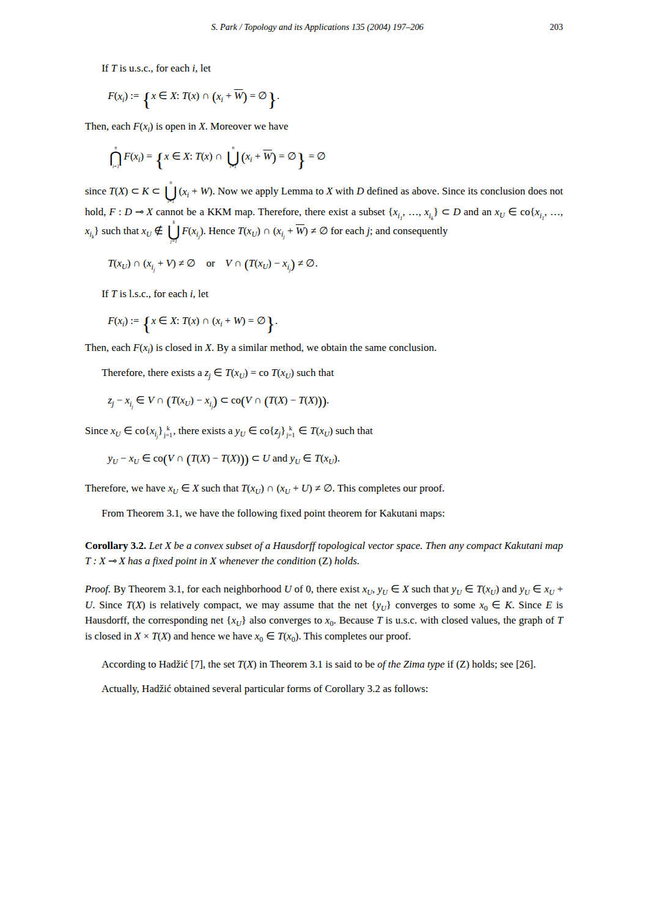S. Park / Topology and its Applications 135 (2004) 197–206 203
If T is u.s.c., for each i, let
F(xi) := {x ∈ X: T(x) ∩ (xi + W) = ∅}.
Then, each F(xi) is open in X. Moreover we have
n⋂i=1 F(xi) = {x ∈ X: T(x) ∩ n⋃i=1(xi + W) = ∅} = ∅
since T(X) ⊂ K ⊂ n⋃i=1(xi + W). Now we apply Lemma to X with D defined as above. Since its conclusion does not hold, F : D ⊸ X cannot be a KKM map. Therefore, there exist a subset {xi1, …, xik} ⊂ D and an xU ∈ co{xi1, …, xik} such that xU ∉ k⋃j=1 F(xij). Hence T(xU) ∩ (xij + W) ≠ ∅ for each j; and consequently
T(xU) ∩ (xij + V) ≠ ∅ or V ∩ (T(xU) − xij) ≠ ∅.
If T is l.s.c., for each i, let
F(xi) := {x ∈ X: T(x) ∩ (xi + W) = ∅}.
Then, each F(xi) is closed in X. By a similar method, we obtain the same conclusion.
Therefore, there exists a zj ∈ T(xU) = co T(xU) such that
zj − xij ∈ V ∩ (T(xU) − xij) ⊂ co(V ∩ (T(X) − T(X))).
Since xU ∈ co{xij}kj=1, there exists a yU ∈ co{zj}kj=1 ∈ T(xU) such that
yU − xU ∈ co(V ∩ (T(X) − T(X))) ⊂ U and yU ∈ T(xU).
Therefore, we have xU ∈ X such that T(xU) ∩ (xU + U) ≠ ∅. This completes our proof.
From Theorem 3.1, we have the following fixed point theorem for Kakutani maps:
Corollary 3.2. Let X be a convex subset of a Hausdorff topological vector space. Then any compact Kakutani map T : X ⊸ X has a fixed point in X whenever the condition (Z) holds.
Proof. By Theorem 3.1, for each neighborhood U of 0, there exist xU, yU ∈ X such that yU ∈ T(xU) and yU ∈ xU + U. Since T(X) is relatively compact, we may assume that the net {yU} converges to some x0 ∈ K. Since E is Hausdorff, the corresponding net {xU} also converges to x0. Because T is u.s.c. with closed values, the graph of T is closed in X × T(X) and hence we have x0 ∈ T(x0). This completes our proof.
According to Hadžić [7], the set T(X) in Theorem 3.1 is said to be of the Zima type if (Z) holds; see [26].
Actually, Hadžić obtained several particular forms of Corollary 3.2 as follows: